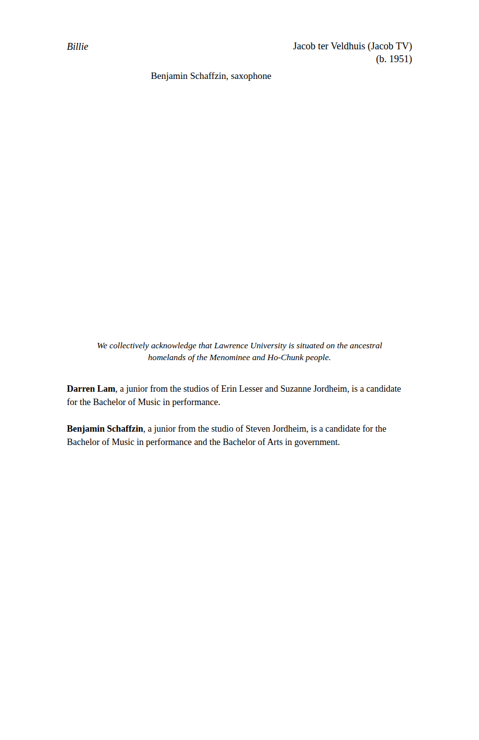Billie
Jacob ter Veldhuis (Jacob TV)
(b. 1951)
Benjamin Schaffzin, saxophone
We collectively acknowledge that Lawrence University is situated on the ancestral homelands of the Menominee and Ho-Chunk people.
Darren Lam, a junior from the studios of Erin Lesser and Suzanne Jordheim, is a candidate for the Bachelor of Music in performance.
Benjamin Schaffzin, a junior from the studio of Steven Jordheim, is a candidate for the Bachelor of Music in performance and the Bachelor of Arts in government.